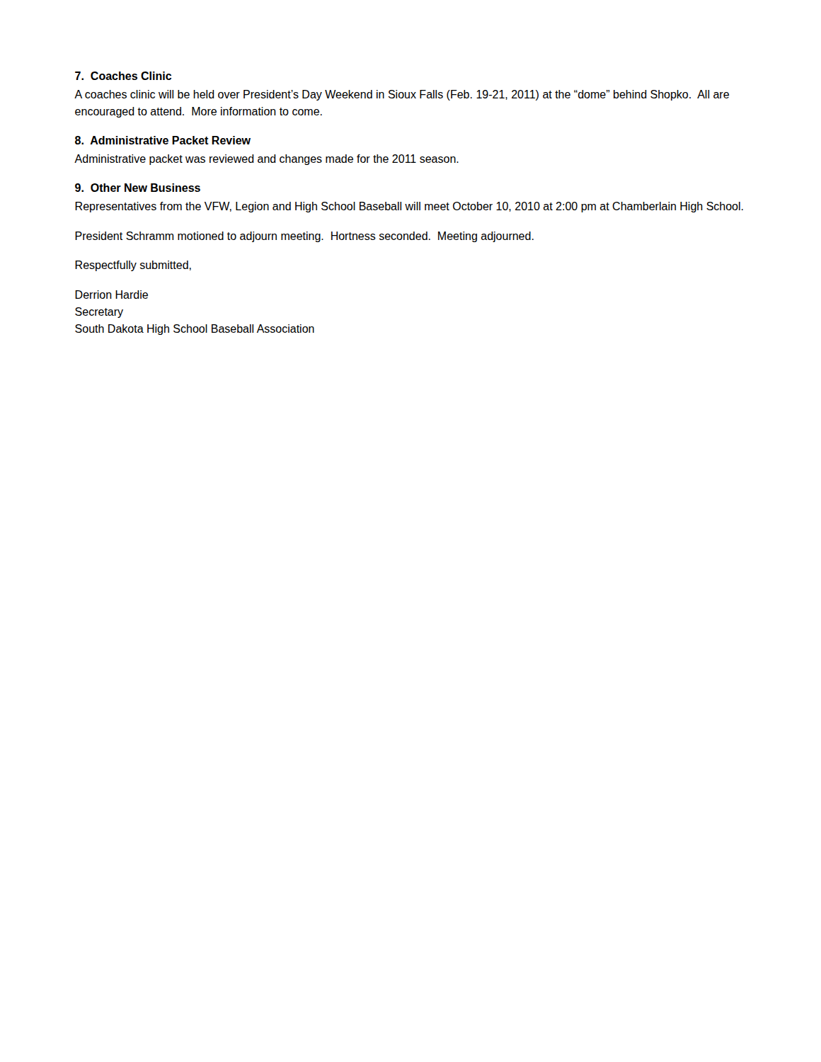7. Coaches Clinic
A coaches clinic will be held over President’s Day Weekend in Sioux Falls (Feb. 19-21, 2011) at the “dome” behind Shopko. All are encouraged to attend. More information to come.
8. Administrative Packet Review
Administrative packet was reviewed and changes made for the 2011 season.
9. Other New Business
Representatives from the VFW, Legion and High School Baseball will meet October 10, 2010 at 2:00 pm at Chamberlain High School.
President Schramm motioned to adjourn meeting. Hortness seconded. Meeting adjourned.
Respectfully submitted,
Derrion Hardie
Secretary
South Dakota High School Baseball Association